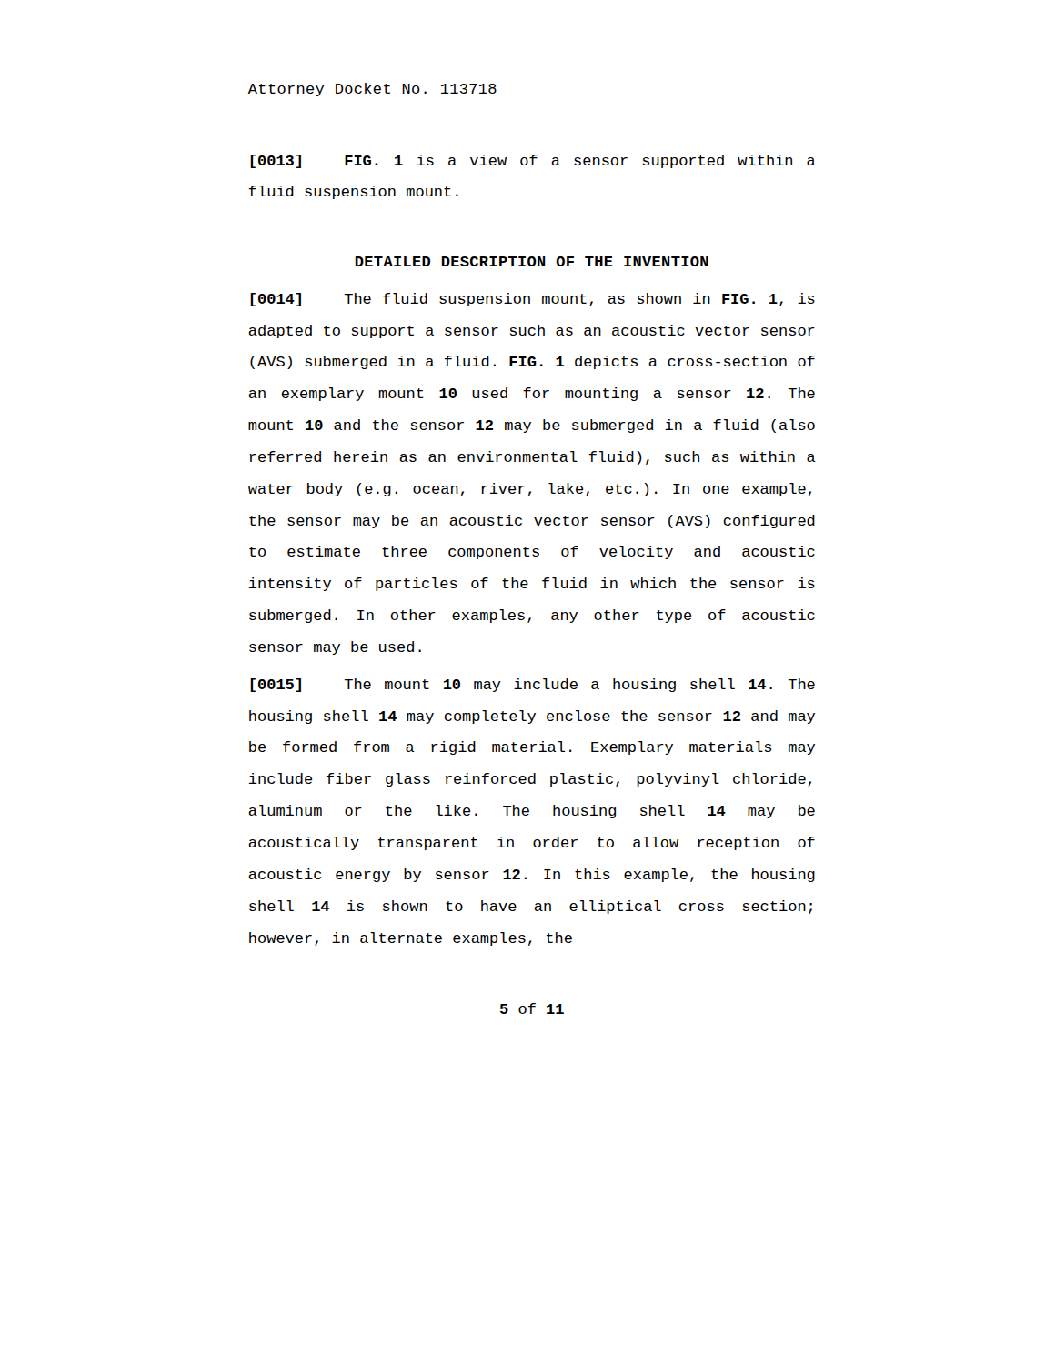Attorney Docket No. 113718
[0013] FIG. 1 is a view of a sensor supported within a fluid suspension mount.
DETAILED DESCRIPTION OF THE INVENTION
[0014] The fluid suspension mount, as shown in FIG. 1, is adapted to support a sensor such as an acoustic vector sensor (AVS) submerged in a fluid. FIG. 1 depicts a cross-section of an exemplary mount 10 used for mounting a sensor 12. The mount 10 and the sensor 12 may be submerged in a fluid (also referred herein as an environmental fluid), such as within a water body (e.g. ocean, river, lake, etc.). In one example, the sensor may be an acoustic vector sensor (AVS) configured to estimate three components of velocity and acoustic intensity of particles of the fluid in which the sensor is submerged. In other examples, any other type of acoustic sensor may be used.
[0015] The mount 10 may include a housing shell 14. The housing shell 14 may completely enclose the sensor 12 and may be formed from a rigid material. Exemplary materials may include fiber glass reinforced plastic, polyvinyl chloride, aluminum or the like. The housing shell 14 may be acoustically transparent in order to allow reception of acoustic energy by sensor 12. In this example, the housing shell 14 is shown to have an elliptical cross section; however, in alternate examples, the
5 of 11